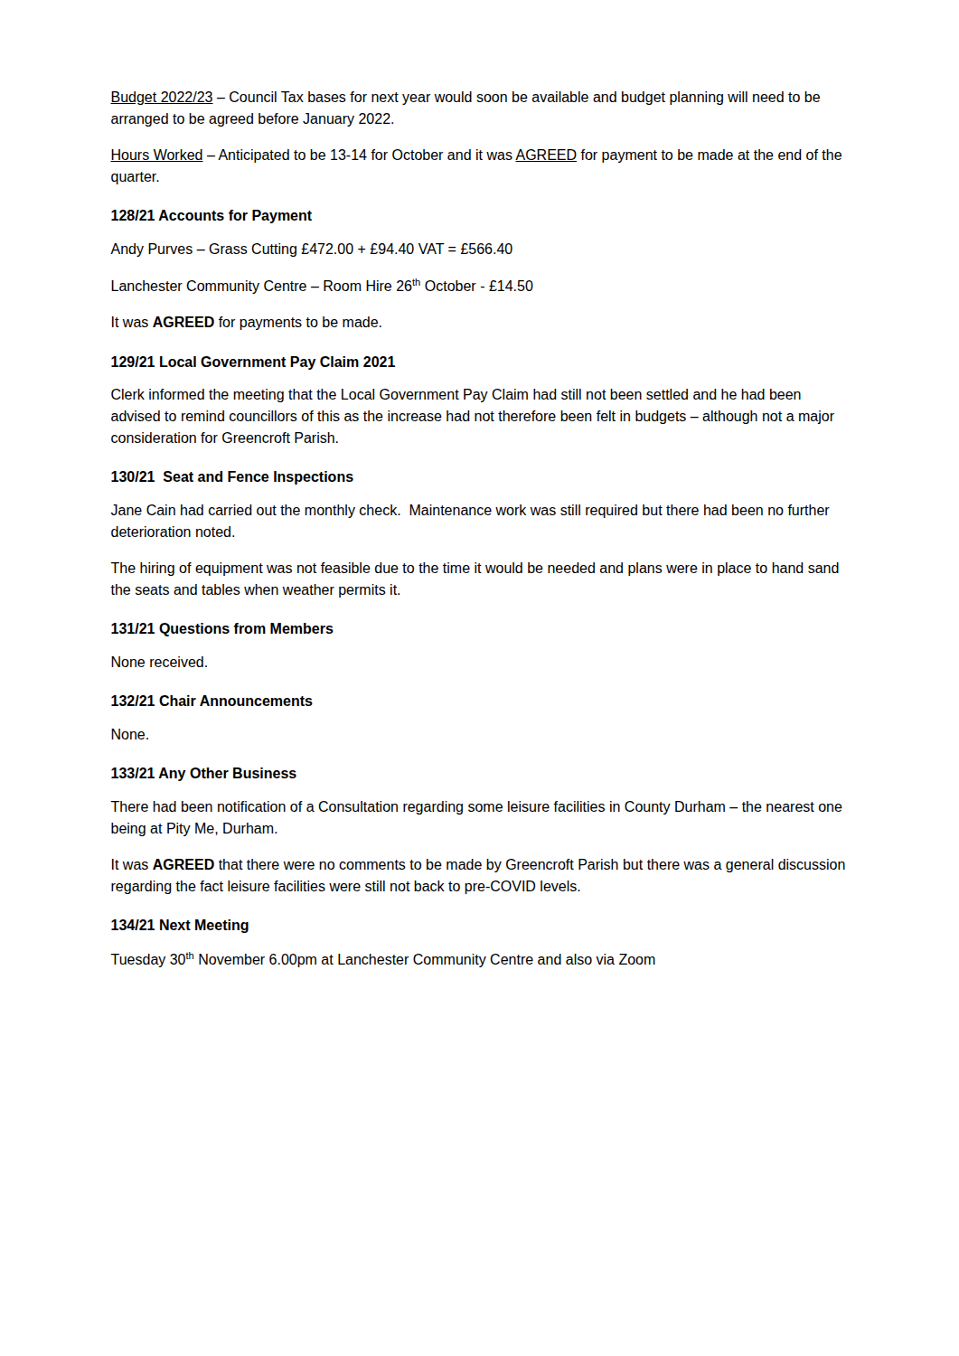Budget 2022/23 – Council Tax bases for next year would soon be available and budget planning will need to be arranged to be agreed before January 2022.
Hours Worked – Anticipated to be 13-14 for October and it was AGREED for payment to be made at the end of the quarter.
128/21 Accounts for Payment
Andy Purves – Grass Cutting £472.00 + £94.40 VAT = £566.40
Lanchester Community Centre – Room Hire 26th October - £14.50
It was AGREED for payments to be made.
129/21 Local Government Pay Claim 2021
Clerk informed the meeting that the Local Government Pay Claim had still not been settled and he had been advised to remind councillors of this as the increase had not therefore been felt in budgets – although not a major consideration for Greencroft Parish.
130/21 Seat and Fence Inspections
Jane Cain had carried out the monthly check. Maintenance work was still required but there had been no further deterioration noted.
The hiring of equipment was not feasible due to the time it would be needed and plans were in place to hand sand the seats and tables when weather permits it.
131/21 Questions from Members
None received.
132/21 Chair Announcements
None.
133/21 Any Other Business
There had been notification of a Consultation regarding some leisure facilities in County Durham – the nearest one being at Pity Me, Durham.
It was AGREED that there were no comments to be made by Greencroft Parish but there was a general discussion regarding the fact leisure facilities were still not back to pre-COVID levels.
134/21 Next Meeting
Tuesday 30th November 6.00pm at Lanchester Community Centre and also via Zoom